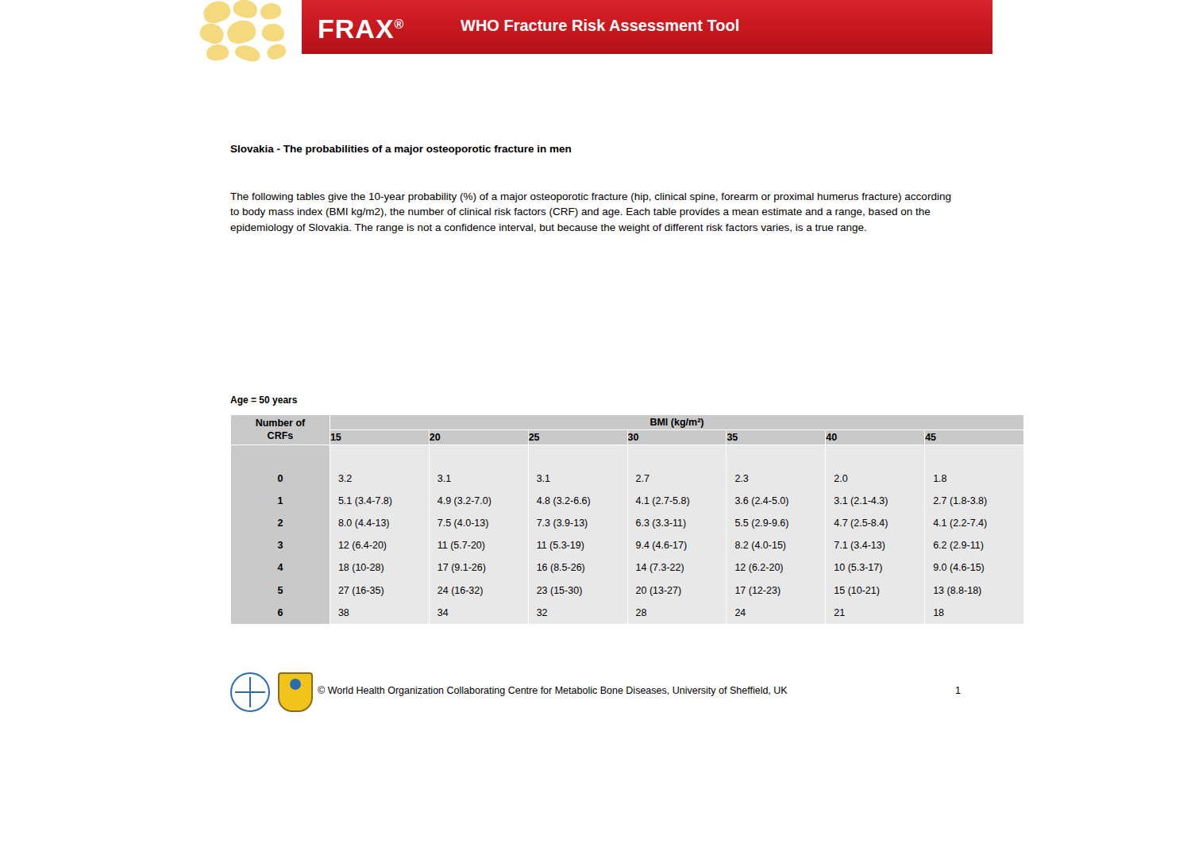FRAX®
WHO Fracture Risk Assessment Tool
Slovakia - The probabilities of a major osteoporotic fracture in men
The following tables give the 10-year probability (%) of a major osteoporotic fracture (hip, clinical spine, forearm or proximal humerus fracture) according to body mass index (BMI kg/m2), the number of clinical risk factors (CRF) and age. Each table provides a mean estimate and a range, based on the epidemiology of Slovakia. The range is not a confidence interval, but because the weight of different risk factors varies, is a true range.
Age = 50 years
| Number of CRFs | BMI (kg/m²) |
| --- | --- |
| 15 | 20 | 25 | 30 | 35 | 40 | 45 |
| 0 | 3.2 | 3.1 | 3.1 | 2.7 | 2.3 | 2.0 | 1.8 |
| 1 | 5.1 (3.4-7.8) | 4.9 (3.2-7.0) | 4.8 (3.2-6.6) | 4.1 (2.7-5.8) | 3.6 (2.4-5.0) | 3.1 (2.1-4.3) | 2.7 (1.8-3.8) |
| 2 | 8.0 (4.4-13) | 7.5 (4.0-13) | 7.3 (3.9-13) | 6.3 (3.3-11) | 5.5 (2.9-9.6) | 4.7 (2.5-8.4) | 4.1 (2.2-7.4) |
| 3 | 12 (6.4-20) | 11 (5.7-20) | 11 (5.3-19) | 9.4 (4.6-17) | 8.2 (4.0-15) | 7.1 (3.4-13) | 6.2 (2.9-11) |
| 4 | 18 (10-28) | 17 (9.1-26) | 16 (8.5-26) | 14 (7.3-22) | 12 (6.2-20) | 10 (5.3-17) | 9.0 (4.6-15) |
| 5 | 27 (16-35) | 24 (16-32) | 23 (15-30) | 20 (13-27) | 17 (12-23) | 15 (10-21) | 13 (8.8-18) |
| 6 | 38 | 34 | 32 | 28 | 24 | 21 | 18 |
© World Health Organization Collaborating Centre for Metabolic Bone Diseases, University of Sheffield, UK
1